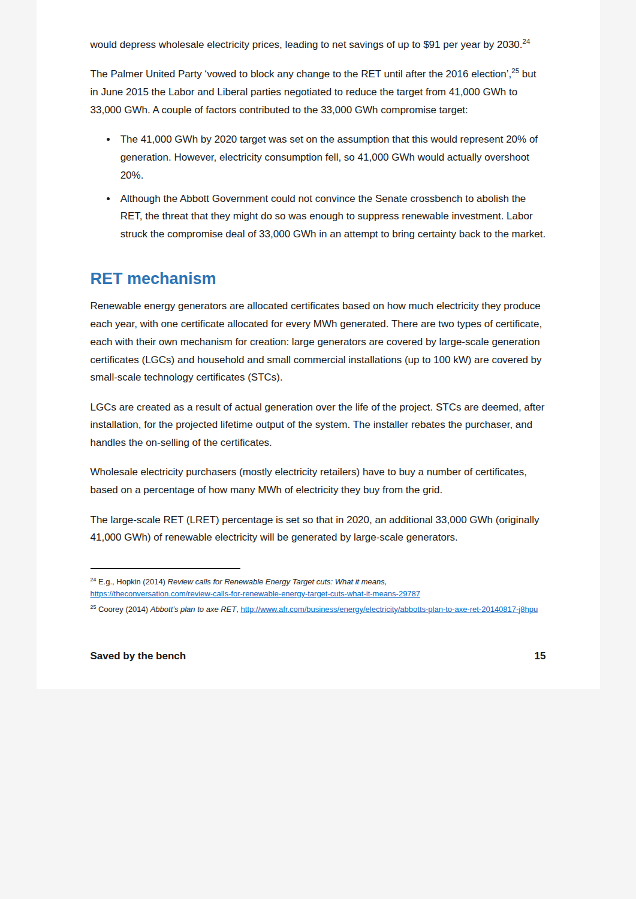would depress wholesale electricity prices, leading to net savings of up to $91 per year by 2030.24
The Palmer United Party ‘vowed to block any change to the RET until after the 2016 election’,25 but in June 2015 the Labor and Liberal parties negotiated to reduce the target from 41,000 GWh to 33,000 GWh. A couple of factors contributed to the 33,000 GWh compromise target:
The 41,000 GWh by 2020 target was set on the assumption that this would represent 20% of generation. However, electricity consumption fell, so 41,000 GWh would actually overshoot 20%.
Although the Abbott Government could not convince the Senate crossbench to abolish the RET, the threat that they might do so was enough to suppress renewable investment. Labor struck the compromise deal of 33,000 GWh in an attempt to bring certainty back to the market.
RET mechanism
Renewable energy generators are allocated certificates based on how much electricity they produce each year, with one certificate allocated for every MWh generated. There are two types of certificate, each with their own mechanism for creation: large generators are covered by large-scale generation certificates (LGCs) and household and small commercial installations (up to 100 kW) are covered by small-scale technology certificates (STCs).
LGCs are created as a result of actual generation over the life of the project. STCs are deemed, after installation, for the projected lifetime output of the system. The installer rebates the purchaser, and handles the on-selling of the certificates.
Wholesale electricity purchasers (mostly electricity retailers) have to buy a number of certificates, based on a percentage of how many MWh of electricity they buy from the grid.
The large-scale RET (LRET) percentage is set so that in 2020, an additional 33,000 GWh (originally 41,000 GWh) of renewable electricity will be generated by large-scale generators.
24 E.g., Hopkin (2014) Review calls for Renewable Energy Target cuts: What it means,
https://theconversation.com/review-calls-for-renewable-energy-target-cuts-what-it-means-29787
25 Coorey (2014) Abbott’s plan to axe RET, http://www.afr.com/business/energy/electricity/abbotts-plan-to-axe-ret-20140817-j8hpu
Saved by the bench 15